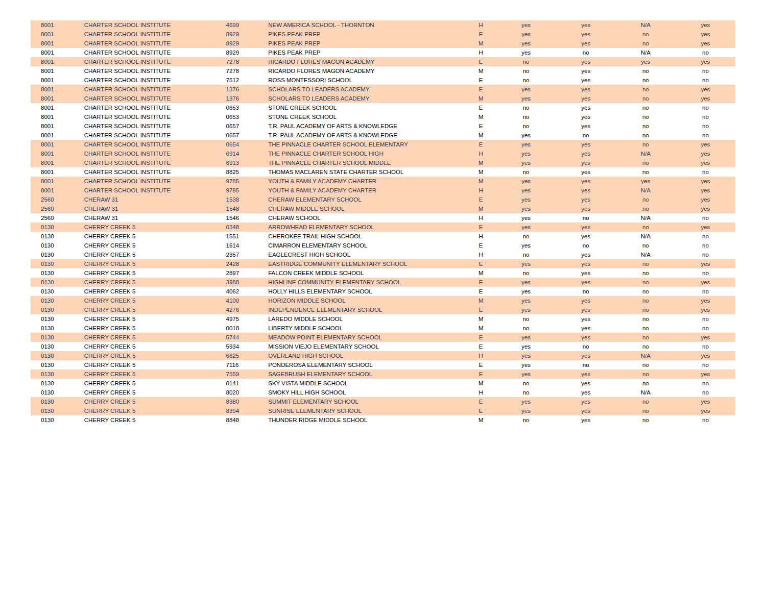| 8001 | CHARTER SCHOOL INSTITUTE | 4699 | NEW AMERICA SCHOOL - THORNTON | H | yes | yes | N/A | yes |
| 8001 | CHARTER SCHOOL INSTITUTE | 8929 | PIKES PEAK PREP | E | yes | yes | no | yes |
| 8001 | CHARTER SCHOOL INSTITUTE | 8929 | PIKES PEAK PREP | M | yes | yes | no | yes |
| 8001 | CHARTER SCHOOL INSTITUTE | 8929 | PIKES PEAK PREP | H | yes | no | N/A | no |
| 8001 | CHARTER SCHOOL INSTITUTE | 7278 | RICARDO FLORES MAGON ACADEMY | E | no | yes | yes | yes |
| 8001 | CHARTER SCHOOL INSTITUTE | 7278 | RICARDO FLORES MAGON ACADEMY | M | no | yes | no | no |
| 8001 | CHARTER SCHOOL INSTITUTE | 7512 | ROSS MONTESSORI SCHOOL | E | no | yes | no | no |
| 8001 | CHARTER SCHOOL INSTITUTE | 1376 | SCHOLARS TO LEADERS ACADEMY | E | yes | yes | no | yes |
| 8001 | CHARTER SCHOOL INSTITUTE | 1376 | SCHOLARS TO LEADERS ACADEMY | M | yes | yes | no | yes |
| 8001 | CHARTER SCHOOL INSTITUTE | 0653 | STONE CREEK SCHOOL | E | no | yes | no | no |
| 8001 | CHARTER SCHOOL INSTITUTE | 0653 | STONE CREEK SCHOOL | M | no | yes | no | no |
| 8001 | CHARTER SCHOOL INSTITUTE | 0657 | T.R. PAUL ACADEMY OF ARTS & KNOWLEDGE | E | no | yes | no | no |
| 8001 | CHARTER SCHOOL INSTITUTE | 0657 | T.R. PAUL ACADEMY OF ARTS & KNOWLEDGE | M | yes | no | no | no |
| 8001 | CHARTER SCHOOL INSTITUTE | 0654 | THE PINNACLE CHARTER SCHOOL ELEMENTARY | E | yes | yes | no | yes |
| 8001 | CHARTER SCHOOL INSTITUTE | 6914 | THE PINNACLE CHARTER SCHOOL HIGH | H | yes | yes | N/A | yes |
| 8001 | CHARTER SCHOOL INSTITUTE | 6913 | THE PINNACLE CHARTER SCHOOL MIDDLE | M | yes | yes | no | yes |
| 8001 | CHARTER SCHOOL INSTITUTE | 8825 | THOMAS MACLAREN STATE CHARTER SCHOOL | M | no | yes | no | no |
| 8001 | CHARTER SCHOOL INSTITUTE | 9785 | YOUTH & FAMILY ACADEMY CHARTER | M | yes | yes | yes | yes |
| 8001 | CHARTER SCHOOL INSTITUTE | 9785 | YOUTH & FAMILY ACADEMY CHARTER | H | yes | yes | N/A | yes |
| 2560 | CHERAW 31 | 1538 | CHERAW ELEMENTARY SCHOOL | E | yes | yes | no | yes |
| 2560 | CHERAW 31 | 1548 | CHERAW MIDDLE SCHOOL | M | yes | yes | no | yes |
| 2560 | CHERAW 31 | 1546 | CHERAW SCHOOL | H | yes | no | N/A | no |
| 0130 | CHERRY CREEK 5 | 0348 | ARROWHEAD ELEMENTARY SCHOOL | E | yes | yes | no | yes |
| 0130 | CHERRY CREEK 5 | 1551 | CHEROKEE TRAIL HIGH SCHOOL | H | no | yes | N/A | no |
| 0130 | CHERRY CREEK 5 | 1614 | CIMARRON ELEMENTARY SCHOOL | E | yes | no | no | no |
| 0130 | CHERRY CREEK 5 | 2357 | EAGLECREST HIGH SCHOOL | H | no | yes | N/A | no |
| 0130 | CHERRY CREEK 5 | 2428 | EASTRIDGE COMMUNITY ELEMENTARY SCHOOL | E | yes | yes | no | yes |
| 0130 | CHERRY CREEK 5 | 2897 | FALCON CREEK MIDDLE SCHOOL | M | no | yes | no | no |
| 0130 | CHERRY CREEK 5 | 3988 | HIGHLINE COMMUNITY ELEMENTARY SCHOOL | E | yes | yes | no | yes |
| 0130 | CHERRY CREEK 5 | 4062 | HOLLY HILLS ELEMENTARY SCHOOL | E | yes | no | no | no |
| 0130 | CHERRY CREEK 5 | 4100 | HORIZON MIDDLE SCHOOL | M | yes | yes | no | yes |
| 0130 | CHERRY CREEK 5 | 4276 | INDEPENDENCE ELEMENTARY SCHOOL | E | yes | yes | no | yes |
| 0130 | CHERRY CREEK 5 | 4975 | LAREDO MIDDLE SCHOOL | M | no | yes | no | no |
| 0130 | CHERRY CREEK 5 | 0018 | LIBERTY MIDDLE SCHOOL | M | no | yes | no | no |
| 0130 | CHERRY CREEK 5 | 5744 | MEADOW POINT ELEMENTARY SCHOOL | E | yes | yes | no | yes |
| 0130 | CHERRY CREEK 5 | 5934 | MISSION VIEJO ELEMENTARY SCHOOL | E | yes | no | no | no |
| 0130 | CHERRY CREEK 5 | 6625 | OVERLAND HIGH SCHOOL | H | yes | yes | N/A | yes |
| 0130 | CHERRY CREEK 5 | 7116 | PONDEROSA ELEMENTARY SCHOOL | E | yes | no | no | no |
| 0130 | CHERRY CREEK 5 | 7559 | SAGEBRUSH ELEMENTARY SCHOOL | E | yes | yes | no | yes |
| 0130 | CHERRY CREEK 5 | 0141 | SKY VISTA MIDDLE SCHOOL | M | no | yes | no | no |
| 0130 | CHERRY CREEK 5 | 8020 | SMOKY HILL HIGH SCHOOL | H | no | yes | N/A | no |
| 0130 | CHERRY CREEK 5 | 8380 | SUMMIT ELEMENTARY SCHOOL | E | yes | yes | no | yes |
| 0130 | CHERRY CREEK 5 | 8394 | SUNRISE ELEMENTARY SCHOOL | E | yes | yes | no | yes |
| 0130 | CHERRY CREEK 5 | 8848 | THUNDER RIDGE MIDDLE SCHOOL | M | no | yes | no | no |